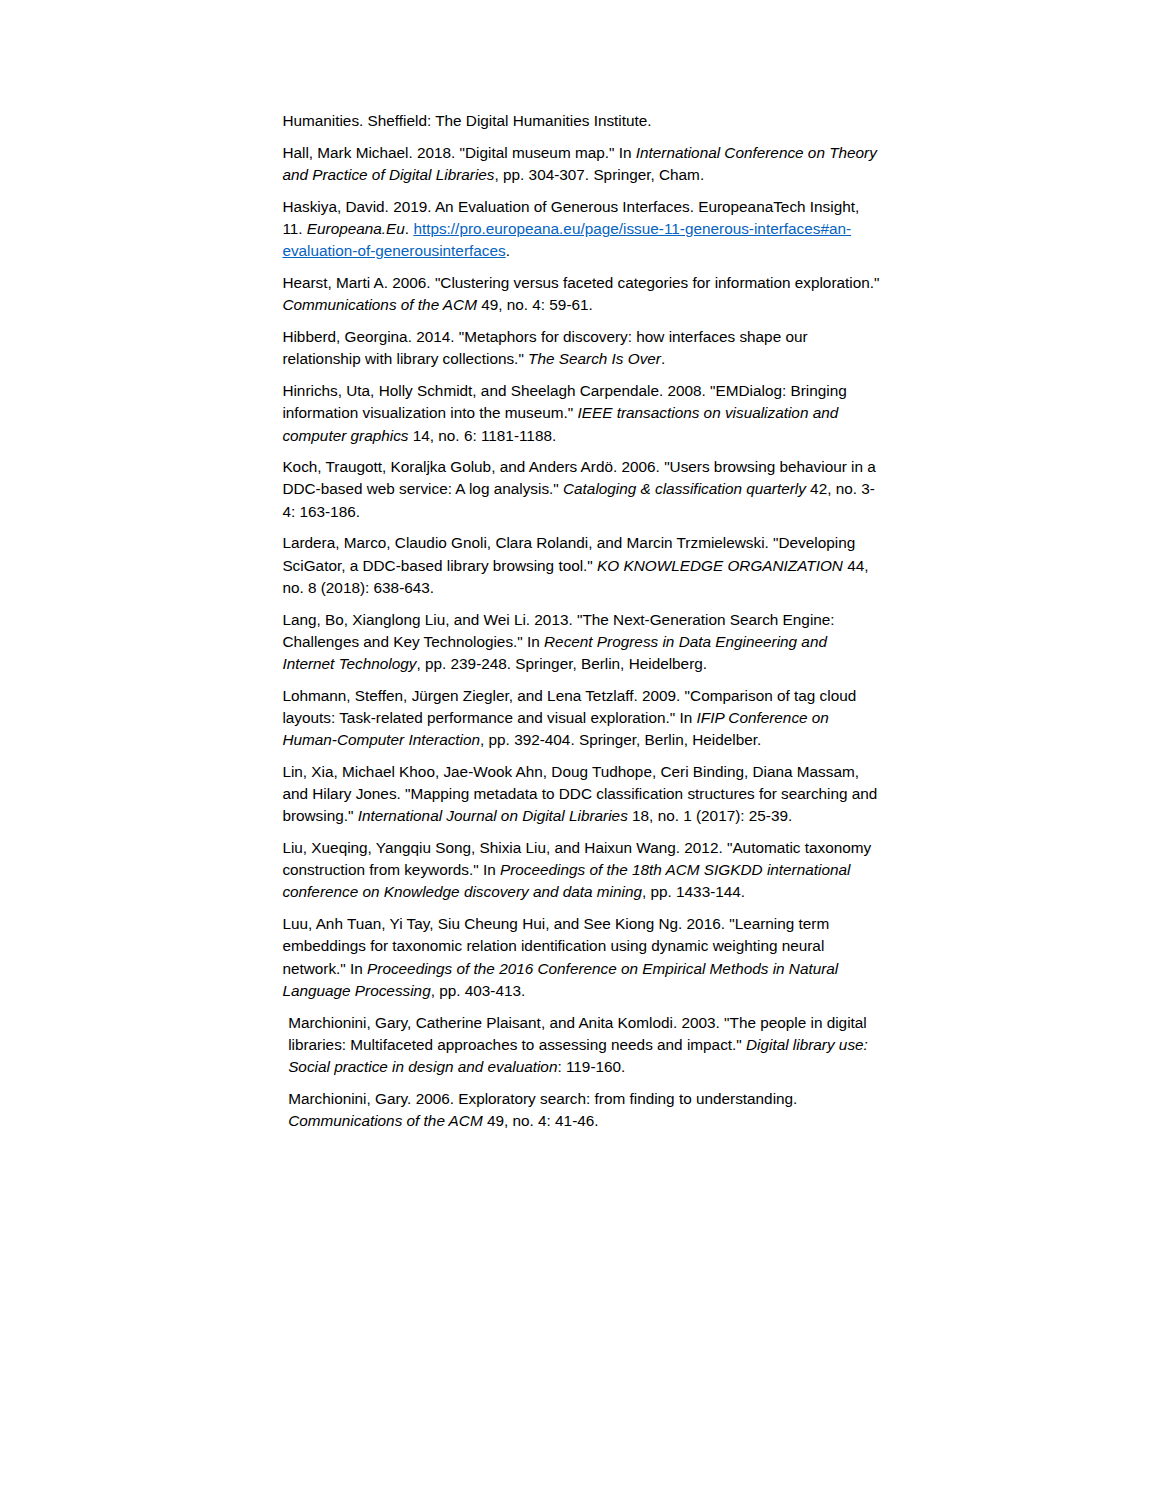Humanities. Sheffield: The Digital Humanities Institute.
Hall, Mark Michael. 2018. "Digital museum map." In International Conference on Theory and Practice of Digital Libraries, pp. 304-307. Springer, Cham.
Haskiya, David. 2019. An Evaluation of Generous Interfaces. EuropeanaTech Insight, 11. Europeana.Eu. https://pro.europeana.eu/page/issue-11-generous-interfaces#an-evaluation-of-generousinterfaces.
Hearst, Marti A. 2006. "Clustering versus faceted categories for information exploration." Communications of the ACM 49, no. 4: 59-61.
Hibberd, Georgina. 2014. "Metaphors for discovery: how interfaces shape our relationship with library collections." The Search Is Over.
Hinrichs, Uta, Holly Schmidt, and Sheelagh Carpendale. 2008. "EMDialog: Bringing information visualization into the museum." IEEE transactions on visualization and computer graphics 14, no. 6: 1181-1188.
Koch, Traugott, Koraljka Golub, and Anders Ardö. 2006. "Users browsing behaviour in a DDC-based web service: A log analysis." Cataloging & classification quarterly 42, no. 3-4: 163-186.
Lardera, Marco, Claudio Gnoli, Clara Rolandi, and Marcin Trzmielewski. "Developing SciGator, a DDC-based library browsing tool." KO KNOWLEDGE ORGANIZATION 44, no. 8 (2018): 638-643.
Lang, Bo, Xianglong Liu, and Wei Li. 2013. "The Next-Generation Search Engine: Challenges and Key Technologies." In Recent Progress in Data Engineering and Internet Technology, pp. 239-248. Springer, Berlin, Heidelberg.
Lohmann, Steffen, Jürgen Ziegler, and Lena Tetzlaff. 2009. "Comparison of tag cloud layouts: Task-related performance and visual exploration." In IFIP Conference on Human-Computer Interaction, pp. 392-404. Springer, Berlin, Heidelber.
Lin, Xia, Michael Khoo, Jae-Wook Ahn, Doug Tudhope, Ceri Binding, Diana Massam, and Hilary Jones. "Mapping metadata to DDC classification structures for searching and browsing." International Journal on Digital Libraries 18, no. 1 (2017): 25-39.
Liu, Xueqing, Yangqiu Song, Shixia Liu, and Haixun Wang. 2012. "Automatic taxonomy construction from keywords." In Proceedings of the 18th ACM SIGKDD international conference on Knowledge discovery and data mining, pp. 1433-144.
Luu, Anh Tuan, Yi Tay, Siu Cheung Hui, and See Kiong Ng. 2016. "Learning term embeddings for taxonomic relation identification using dynamic weighting neural network." In Proceedings of the 2016 Conference on Empirical Methods in Natural Language Processing, pp. 403-413.
Marchionini, Gary, Catherine Plaisant, and Anita Komlodi. 2003. "The people in digital libraries: Multifaceted approaches to assessing needs and impact." Digital library use: Social practice in design and evaluation: 119-160.
Marchionini, Gary. 2006. Exploratory search: from finding to understanding. Communications of the ACM 49, no. 4: 41-46.